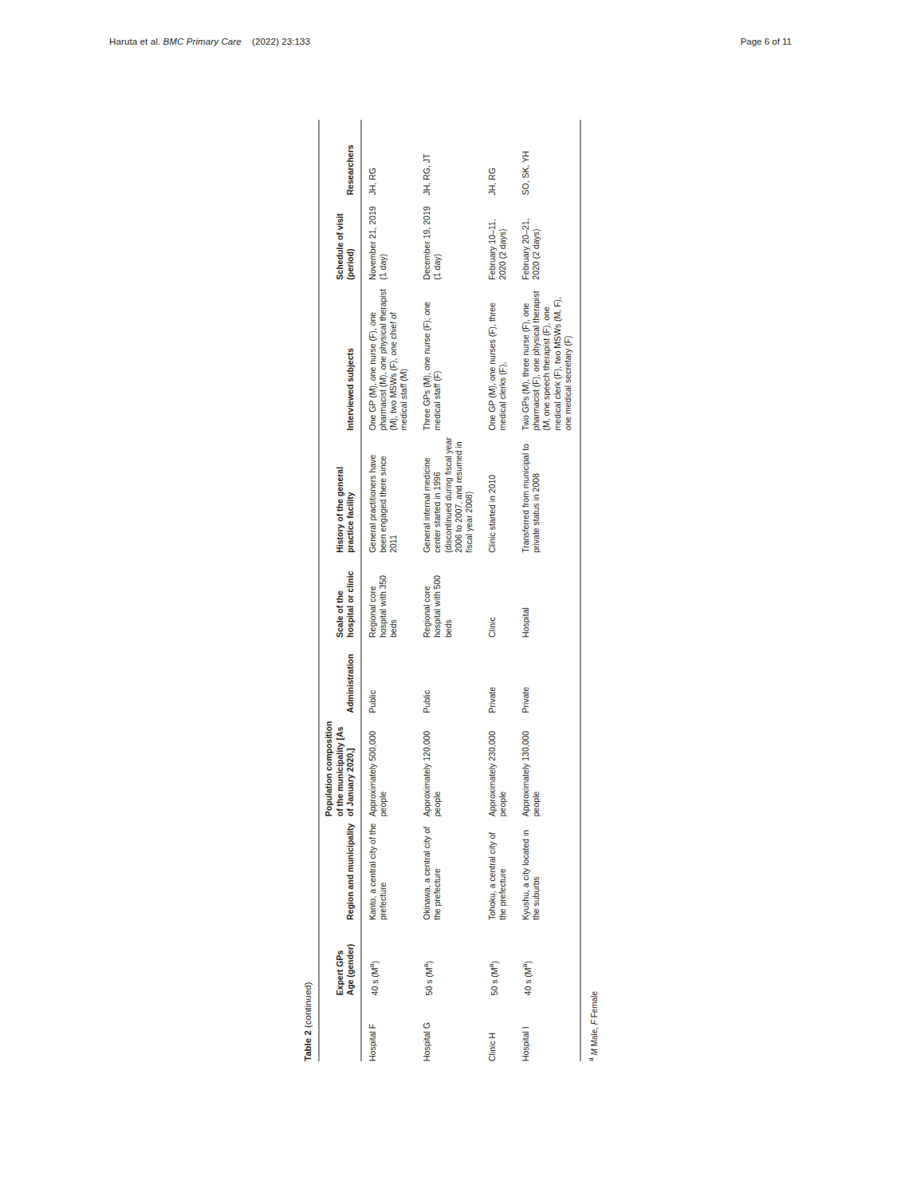Haruta et al. BMC Primary Care (2022) 23:133
Page 6 of 11
Table 2 (continued)
| | Expert GPs Age (gender) | Region and municipality | Population composition of the municipality [As of January 2020,] | Administration | Scale of the hospital or clinic | History of the general practice facility | Interviewed subjects | Schedule of visit (period) | Researchers |
| --- | --- | --- | --- | --- | --- | --- | --- | --- | --- |
| Hospital F | 40 s (M a ) | Kanto, a central city of the prefecture | Approximately 500,000 people | Public | Regional core hospital with 350 beds | General practitioners have been engaged there since 2011 | One GP (M), one nurse (F), one pharmacist (M), one physical therapist (M), two MSWs (F), one chief of medical staff (M) | November 21, 2019 (1 day) | JH, RG |
| Hospital G | 50 s (M a ) | Okinawa, a central city of the prefecture | Approximately 120,000 people | Public | Regional core hospital with 500 beds | General internal medicine center started in 1996 (discontinued during fiscal year 2006 to 2007, and resumed in fiscal year 2008) | Three GPs (M), one nurse (F), one medical staff (F) | December 19, 2019 (1 day) | JH, RG, JT |
| Clinic H | 50 s (M a ) | Tohoku, a central city of the prefecture | Approximately 230,000 people | Private | Clinic | Clinic started in 2010 | One GP (M), one nurses (F), three medical clerks (F), | February 10–11, 2020 (2 days) | JH, RG |
| Hospital I | 40 s (M a ) | Kyushu, a city located in the suburbs | Approximately 130,000 people | Private | Hospital | Transferred from municipal to private status in 2008 | Two GPs (M), three nurse (F), one pharmacist (F), one physical therapist (M, one speech therapist (F), one medical clerk (F), two MSWs (M, F), one medical secretary (F) | February 20–21, 2020 (2 days) | SO, SK, YH |
a M Male, F Female